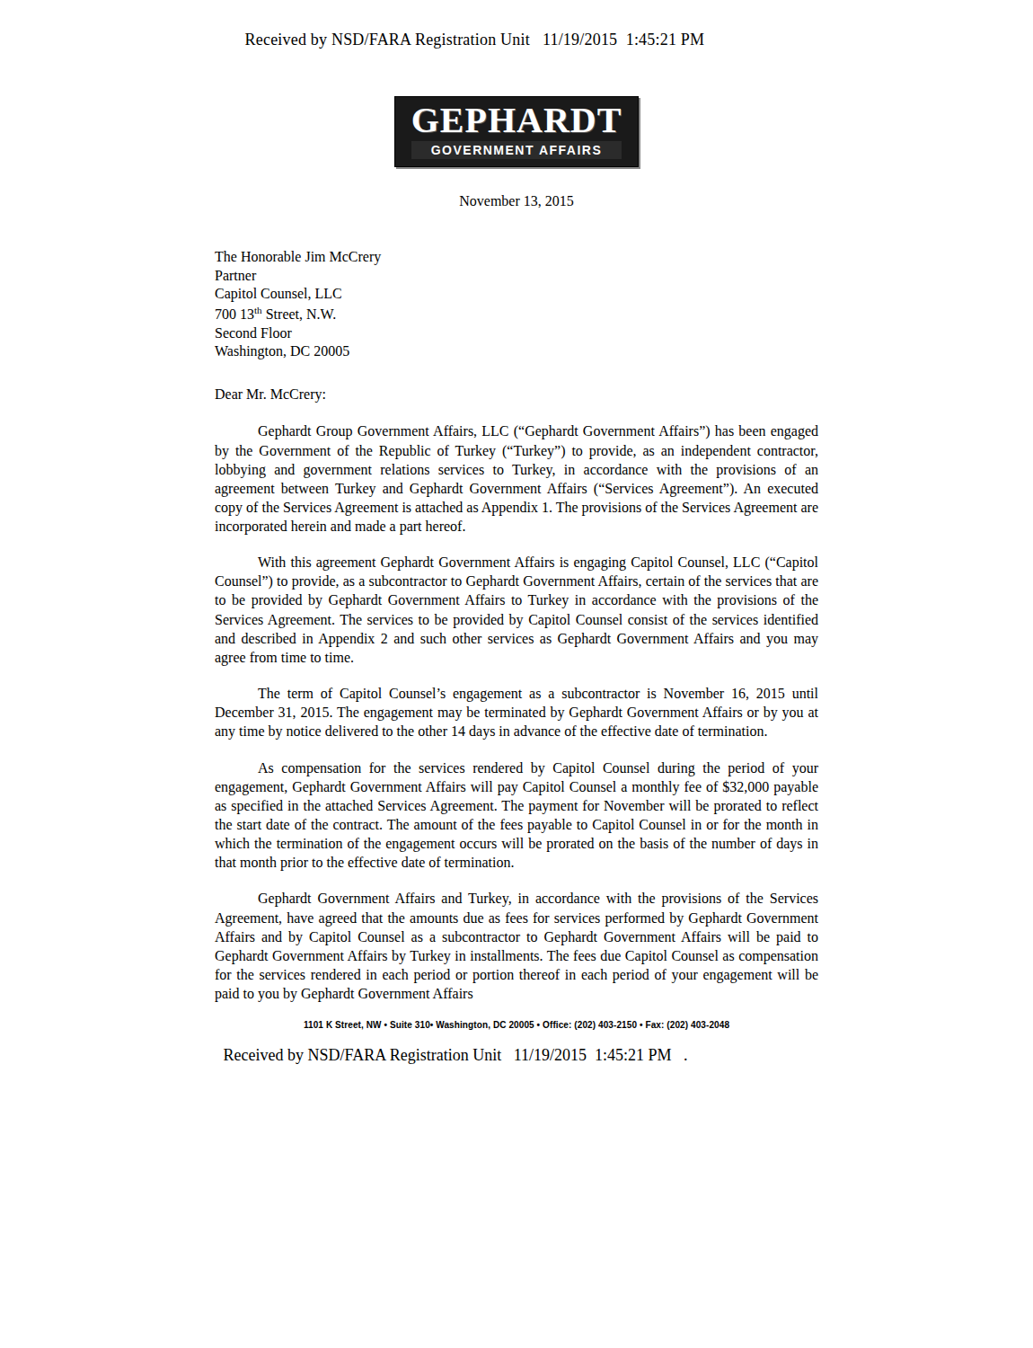Received by NSD/FARA Registration Unit 11/19/2015 1:45:21 PM
GEPHARDT
GOVERNMENT AFFAIRS
November 13, 2015
The Honorable Jim McCrery
Partner
Capitol Counsel, LLC
700 13th Street, N.W.
Second Floor
Washington, DC 20005
Dear Mr. McCrery:
Gephardt Group Government Affairs, LLC (“Gephardt Government Affairs”) has been engaged by the Government of the Republic of Turkey (“Turkey”) to provide, as an independent contractor, lobbying and government relations services to Turkey, in accordance with the provisions of an agreement between Turkey and Gephardt Government Affairs (“Services Agreement”). An executed copy of the Services Agreement is attached as Appendix 1. The provisions of the Services Agreement are incorporated herein and made a part hereof.
With this agreement Gephardt Government Affairs is engaging Capitol Counsel, LLC (“Capitol Counsel”) to provide, as a subcontractor to Gephardt Government Affairs, certain of the services that are to be provided by Gephardt Government Affairs to Turkey in accordance with the provisions of the Services Agreement. The services to be provided by Capitol Counsel consist of the services identified and described in Appendix 2 and such other services as Gephardt Government Affairs and you may agree from time to time.
The term of Capitol Counsel’s engagement as a subcontractor is November 16, 2015 until December 31, 2015. The engagement may be terminated by Gephardt Government Affairs or by you at any time by notice delivered to the other 14 days in advance of the effective date of termination.
As compensation for the services rendered by Capitol Counsel during the period of your engagement, Gephardt Government Affairs will pay Capitol Counsel a monthly fee of $32,000 payable as specified in the attached Services Agreement. The payment for November will be prorated to reflect the start date of the contract. The amount of the fees payable to Capitol Counsel in or for the month in which the termination of the engagement occurs will be prorated on the basis of the number of days in that month prior to the effective date of termination.
Gephardt Government Affairs and Turkey, in accordance with the provisions of the Services Agreement, have agreed that the amounts due as fees for services performed by Gephardt Government Affairs and by Capitol Counsel as a subcontractor to Gephardt Government Affairs will be paid to Gephardt Government Affairs by Turkey in installments. The fees due Capitol Counsel as compensation for the services rendered in each period or portion thereof in each period of your engagement will be paid to you by Gephardt Government Affairs
1101 K Street, NW • Suite 310• Washington, DC 20005 • Office: (202) 403-2150 • Fax: (202) 403-2048
Received by NSD/FARA Registration Unit 11/19/2015 1:45:21 PM .